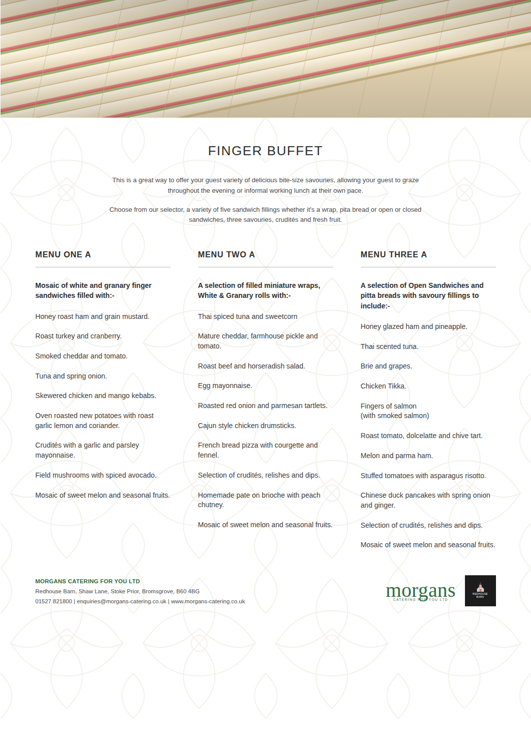FINGER BUFFET
This is a great way to offer your guest variety of delicious bite-size savouries, allowing your guest to graze throughout the evening or informal working lunch at their own pace.
Choose from our selector, a variety of five sandwich fillings whether it's a wrap, pita bread or open or closed sandwiches, three savouries, crudités and fresh fruit.
MENU ONE A
Mosaic of white and granary finger sandwiches filled with:-
Honey roast ham and grain mustard.
Roast turkey and cranberry.
Smoked cheddar and tomato.
Tuna and spring onion.
Skewered chicken and mango kebabs.
Oven roasted new potatoes with roast garlic lemon and coriander.
Crudités with a garlic and parsley mayonnaise.
Field mushrooms with spiced avocado.
Mosaic of sweet melon and seasonal fruits.
MENU TWO A
A selection of filled miniature wraps, White & Granary rolls with:-
Thai spiced tuna and sweetcorn
Mature cheddar, farmhouse pickle and tomato.
Roast beef and horseradish salad.
Egg mayonnaise.
Roasted red onion and parmesan tartlets.
Cajun style chicken drumsticks.
French bread pizza with courgette and fennel.
Selection of crudités, relishes and dips.
Homemade pate on brioche with peach chutney.
Mosaic of sweet melon and seasonal fruits.
MENU THREE A
A selection of Open Sandwiches and pitta breads with savoury fillings to include:-
Honey glazed ham and pineapple.
Thai scented tuna.
Brie and grapes.
Chicken Tikka.
Fingers of salmon
(with smoked salmon)
Roast tomato, dolcelatte and chive tart.
Melon and parma ham.
Stuffed tomatoes with asparagus risotto.
Chinese duck pancakes with spring onion and ginger.
Selection of crudités, relishes and dips.
Mosaic of sweet melon and seasonal fruits.
MORGANS CATERING FOR YOU LTD
Redhouse Barn, Shaw Lane, Stoke Prior, Bromsgrove, B60 4BG
01527 821800 | enquiries@morgans-catering.co.uk | www.morgans-catering.co.uk
morgans Catering For You Ltd
⛪ Redhouse
Barn